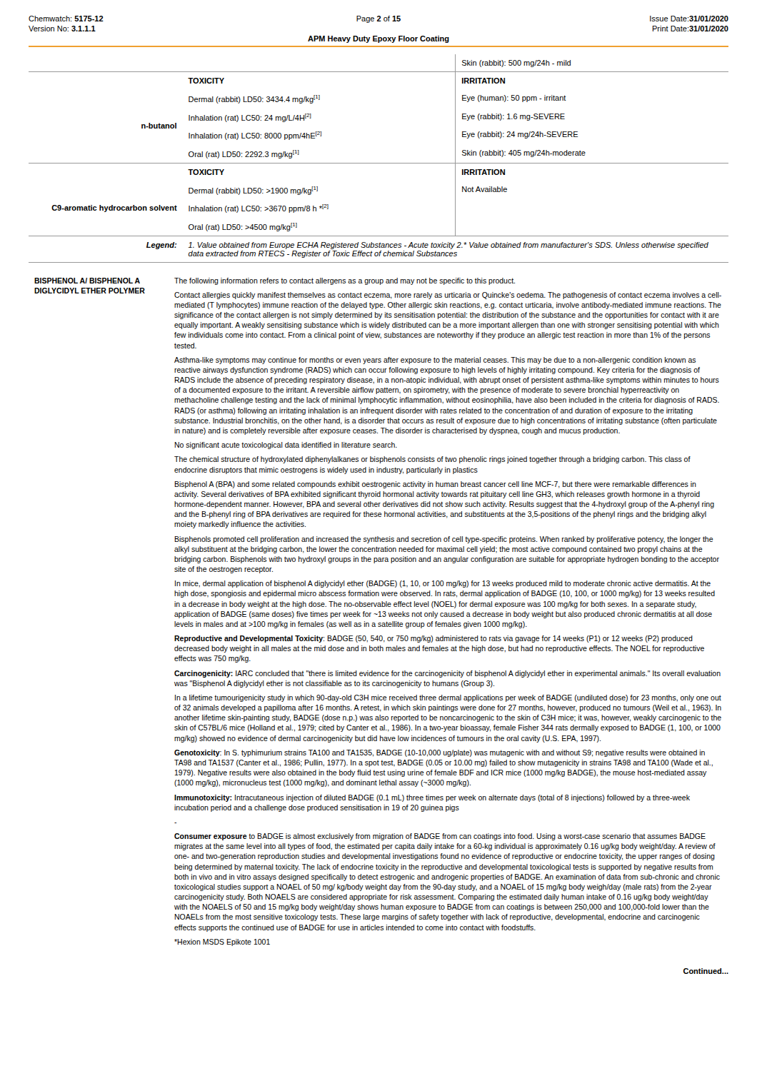Chemwatch: 5175-12
Version No: 3.1.1.1
Page 2 of 15
Issue Date:31/01/2020
Print Date:31/01/2020
APM Heavy Duty Epoxy Floor Coating
| | | Skin (rabbit): 500 mg/24h - mild |
| | TOXICITY | IRRITATION |
| n-butanol | Dermal (rabbit) LD50: 3434.4 mg/kg [1] | Eye (human): 50 ppm - irritant |
| Inhalation (rat) LC50: 24 mg/L/4H [2] | Eye (rabbit): 1.6 mg-SEVERE |
| Inhalation (rat) LC50: 8000 ppm/4hE [2] | Eye (rabbit): 24 mg/24h-SEVERE |
| Oral (rat) LD50: 2292.3 mg/kg [1] | Skin (rabbit): 405 mg/24h-moderate |
| | TOXICITY | IRRITATION |
| C9-aromatic hydrocarbon solvent | Dermal (rabbit) LD50: >1900 mg/kg [1] | Not Available |
| Inhalation (rat) LC50: >3670 ppm/8 h * [2] | |
| Oral (rat) LD50: >4500 mg/kg [1] | |
| Legend: | 1. Value obtained from Europe ECHA Registered Substances - Acute toxicity 2.* Value obtained from manufacturer's SDS. Unless otherwise specified data extracted from RTECS - Register of Toxic Effect of chemical Substances |
| BISPHENOL A/ BISPHENOL A DIGLYCIDYL ETHER POLYMER | The following information refers to contact allergens as a group and may not be specific to this product. Contact allergies quickly manifest themselves as contact eczema, more rarely as urticaria or Quincke's oedema. The pathogenesis of contact eczema involves a cell-mediated (T lymphocytes) immune reaction of the delayed type. Other allergic skin reactions, e.g. contact urticaria, involve antibody-mediated immune reactions. The significance of the contact allergen is not simply determined by its sensitisation potential: the distribution of the substance and the opportunities for contact with it are equally important. A weakly sensitising substance which is widely distributed can be a more important allergen than one with stronger sensitising potential with which few individuals come into contact. From a clinical point of view, substances are noteworthy if they produce an allergic test reaction in more than 1% of the persons tested. Asthma-like symptoms may continue for months or even years after exposure to the material ceases. This may be due to a non-allergenic condition known as reactive airways dysfunction syndrome (RADS) which can occur following exposure to high levels of highly irritating compound. Key criteria for the diagnosis of RADS include the absence of preceding respiratory disease, in a non-atopic individual, with abrupt onset of persistent asthma-like symptoms within minutes to hours of a documented exposure to the irritant. A reversible airflow pattern, on spirometry, with the presence of moderate to severe bronchial hyperreactivity on methacholine challenge testing and the lack of minimal lymphocytic inflammation, without eosinophilia, have also been included in the criteria for diagnosis of RADS. RADS (or asthma) following an irritating inhalation is an infrequent disorder with rates related to the concentration of and duration of exposure to the irritating substance. Industrial bronchitis, on the other hand, is a disorder that occurs as result of exposure due to high concentrations of irritating substance (often particulate in nature) and is completely reversible after exposure ceases. The disorder is characterised by dyspnea, cough and mucus production. No significant acute toxicological data identified in literature search. The chemical structure of hydroxylated diphenylalkanes or bisphenols consists of two phenolic rings joined together through a bridging carbon. This class of endocrine disruptors that mimic oestrogens is widely used in industry, particularly in plastics Bisphenol A (BPA) and some related compounds exhibit oestrogenic activity in human breast cancer cell line MCF-7, but there were remarkable differences in activity. Several derivatives of BPA exhibited significant thyroid hormonal activity towards rat pituitary cell line GH3, which releases growth hormone in a thyroid hormone-dependent manner. However, BPA and several other derivatives did not show such activity. Results suggest that the 4-hydroxyl group of the A-phenyl ring and the B-phenyl ring of BPA derivatives are required for these hormonal activities, and substituents at the 3,5-positions of the phenyl rings and the bridging alkyl moiety markedly influence the activities. Bisphenols promoted cell proliferation and increased the synthesis and secretion of cell type-specific proteins. When ranked by proliferative potency, the longer the alkyl substituent at the bridging carbon, the lower the concentration needed for maximal cell yield; the most active compound contained two propyl chains at the bridging carbon. Bisphenols with two hydroxyl groups in the para position and an angular configuration are suitable for appropriate hydrogen bonding to the acceptor site of the oestrogen receptor. In mice, dermal application of bisphenol A diglycidyl ether (BADGE) (1, 10, or 100 mg/kg) for 13 weeks produced mild to moderate chronic active dermatitis. At the high dose, spongiosis and epidermal micro abscess formation were observed. In rats, dermal application of BADGE (10, 100, or 1000 mg/kg) for 13 weeks resulted in a decrease in body weight at the high dose. The no-observable effect level (NOEL) for dermal exposure was 100 mg/kg for both sexes. In a separate study, application of BADGE (same doses) five times per week for ~13 weeks not only caused a decrease in body weight but also produced chronic dermatitis at all dose levels in males and at >100 mg/kg in females (as well as in a satellite group of females given 1000 mg/kg). Reproductive and Developmental Toxicity : BADGE (50, 540, or 750 mg/kg) administered to rats via gavage for 14 weeks (P1) or 12 weeks (P2) produced decreased body weight in all males at the mid dose and in both males and females at the high dose, but had no reproductive effects. The NOEL for reproductive effects was 750 mg/kg. Carcinogenicity: IARC concluded that "there is limited evidence for the carcinogenicity of bisphenol A diglycidyl ether in experimental animals." Its overall evaluation was "Bisphenol A diglycidyl ether is not classifiable as to its carcinogenicity to humans (Group 3). In a lifetime tumourigenicity study in which 90-day-old C3H mice received three dermal applications per week of BADGE (undiluted dose) for 23 months, only one out of 32 animals developed a papilloma after 16 months. A retest, in which skin paintings were done for 27 months, however, produced no tumours (Weil et al., 1963). In another lifetime skin-painting study, BADGE (dose n.p.) was also reported to be noncarcinogenic to the skin of C3H mice; it was, however, weakly carcinogenic to the skin of C57BL/6 mice (Holland et al., 1979; cited by Canter et al., 1986). In a two-year bioassay, female Fisher 344 rats dermally exposed to BADGE (1, 100, or 1000 mg/kg) showed no evidence of dermal carcinogenicity but did have low incidences of tumours in the oral cavity (U.S. EPA, 1997). Genotoxicity : In S. typhimurium strains TA100 and TA1535, BADGE (10-10,000 ug/plate) was mutagenic with and without S9; negative results were obtained in TA98 and TA1537 (Canter et al., 1986; Pullin, 1977). In a spot test, BADGE (0.05 or 10.00 mg) failed to show mutagenicity in strains TA98 and TA100 (Wade et al., 1979). Negative results were also obtained in the body fluid test using urine of female BDF and ICR mice (1000 mg/kg BADGE), the mouse host-mediated assay (1000 mg/kg), micronucleus test (1000 mg/kg), and dominant lethal assay (~3000 mg/kg). Immunotoxicity: Intracutaneous injection of diluted BADGE (0.1 mL) three times per week on alternate days (total of 8 injections) followed by a three-week incubation period and a challenge dose produced sensitisation in 19 of 20 guinea pigs - Consumer exposure to BADGE is almost exclusively from migration of BADGE from can coatings into food. Using a worst-case scenario that assumes BADGE migrates at the same level into all types of food, the estimated per capita daily intake for a 60-kg individual is approximately 0.16 ug/kg body weight/day. A review of one- and two-generation reproduction studies and developmental investigations found no evidence of reproductive or endocrine toxicity, the upper ranges of dosing being determined by maternal toxicity. The lack of endocrine toxicity in the reproductive and developmental toxicological tests is supported by negative results from both in vivo and in vitro assays designed specifically to detect estrogenic and androgenic properties of BADGE. An examination of data from sub-chronic and chronic toxicological studies support a NOAEL of 50 mg/ kg/body weight day from the 90-day study, and a NOAEL of 15 mg/kg body weigh/day (male rats) from the 2-year carcinogenicity study. Both NOAELS are considered appropriate for risk assessment. Comparing the estimated daily human intake of 0.16 ug/kg body weight/day with the NOAELS of 50 and 15 mg/kg body weight/day shows human exposure to BADGE from can coatings is between 250,000 and 100,000-fold lower than the NOAELs from the most sensitive toxicology tests. These large margins of safety together with lack of reproductive, developmental, endocrine and carcinogenic effects supports the continued use of BADGE for use in articles intended to come into contact with foodstuffs. *Hexion MSDS Epikote 1001 |
Continued...